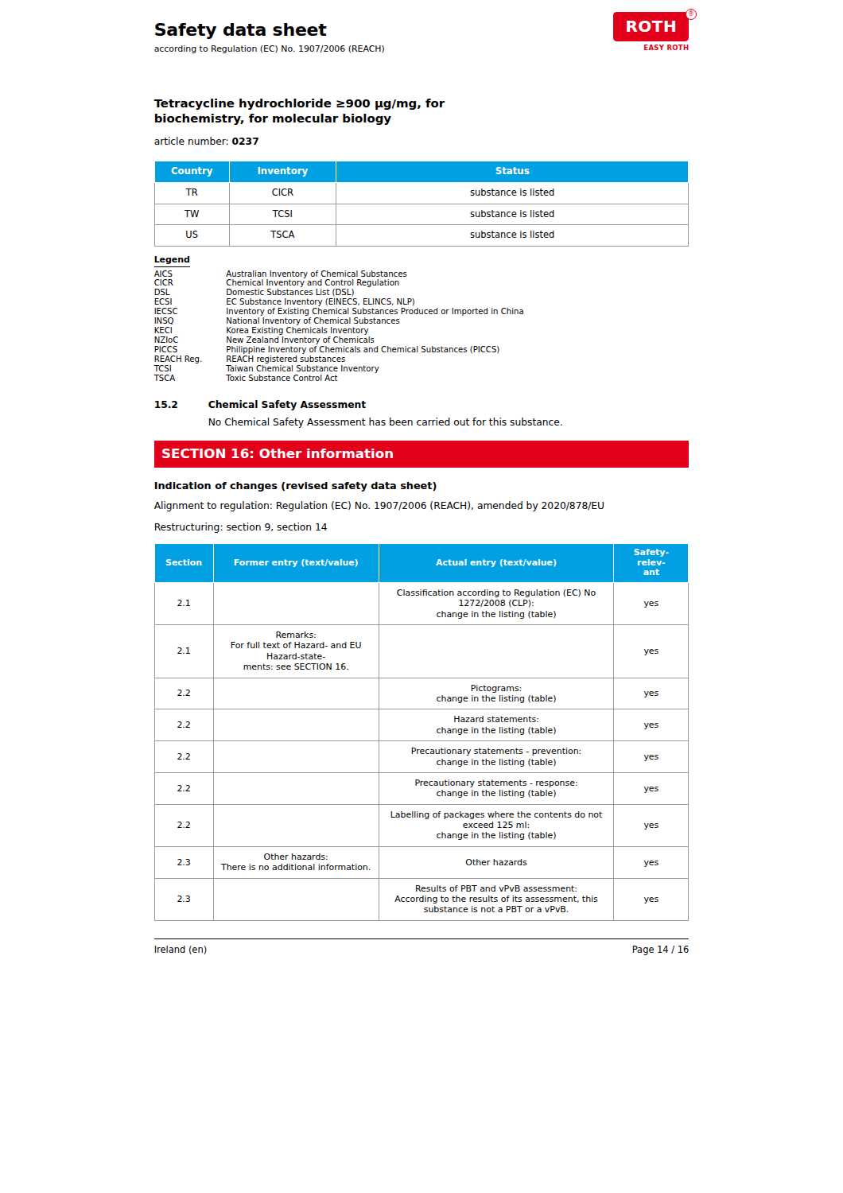ROTH® EASY ROTH
Safety data sheet
according to Regulation (EC) No. 1907/2006 (REACH)
Tetracycline hydrochloride ≥900 µg/mg, for biochemistry, for molecular biology
article number: 0237
| Country | Inventory | Status |
| --- | --- | --- |
| TR | CICR | substance is listed |
| TW | TCSI | substance is listed |
| US | TSCA | substance is listed |
Legend
| AICS | Australian Inventory of Chemical Substances |
| CICR | Chemical Inventory and Control Regulation |
| DSL | Domestic Substances List (DSL) |
| ECSI | EC Substance Inventory (EINECS, ELINCS, NLP) |
| IECSC | Inventory of Existing Chemical Substances Produced or Imported in China |
| INSQ | National Inventory of Chemical Substances |
| KECI | Korea Existing Chemicals Inventory |
| NZIoC | New Zealand Inventory of Chemicals |
| PICCS | Philippine Inventory of Chemicals and Chemical Substances (PICCS) |
| REACH Reg. | REACH registered substances |
| TCSI | Taiwan Chemical Substance Inventory |
| TSCA | Toxic Substance Control Act |
15.2 Chemical Safety Assessment
No Chemical Safety Assessment has been carried out for this substance.
SECTION 16: Other information
Indication of changes (revised safety data sheet)
Alignment to regulation: Regulation (EC) No. 1907/2006 (REACH), amended by 2020/878/EU
Restructuring: section 9, section 14
| Section | Former entry (text/value) | Actual entry (text/value) | Safety- relev- ant |
| --- | --- | --- | --- |
| 2.1 | | Classification according to Regulation (EC) No 1272/2008 (CLP): change in the listing (table) | yes |
| 2.1 | Remarks: For full text of Hazard- and EU Hazard-state- ments: see SECTION 16. | | yes |
| 2.2 | | Pictograms: change in the listing (table) | yes |
| 2.2 | | Hazard statements: change in the listing (table) | yes |
| 2.2 | | Precautionary statements - prevention: change in the listing (table) | yes |
| 2.2 | | Precautionary statements - response: change in the listing (table) | yes |
| 2.2 | | Labelling of packages where the contents do not exceed 125 ml: change in the listing (table) | yes |
| 2.3 | Other hazards: There is no additional information. | Other hazards | yes |
| 2.3 | | Results of PBT and vPvB assessment: According to the results of its assessment, this substance is not a PBT or a vPvB. | yes |
Ireland (en) Page 14 / 16